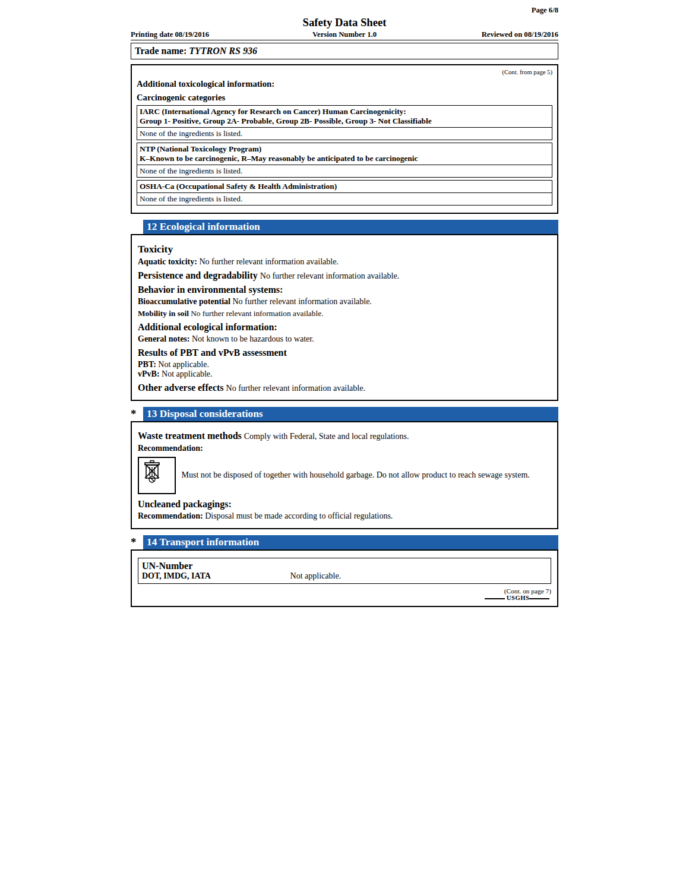Page 6/8
Safety Data Sheet
Printing date 08/19/2016
Version Number 1.0
Reviewed on 08/19/2016
Trade name: TYTRON RS 936
(Cont. from page 5)
Additional toxicological information:
Carcinogenic categories
| IARC (International Agency for Research on Cancer) Human Carcinogenicity: Group 1- Positive, Group 2A- Probable, Group 2B- Possible, Group 3- Not Classifiable |
| None of the ingredients is listed. |
| NTP (National Toxicology Program) K–Known to be carcinogenic, R–May reasonably be anticipated to be carcinogenic |
| None of the ingredients is listed. |
| OSHA-Ca (Occupational Safety & Health Administration) |
| None of the ingredients is listed. |
12 Ecological information
Toxicity
Aquatic toxicity: No further relevant information available.
Persistence and degradability No further relevant information available.
Behavior in environmental systems:
Bioaccumulative potential No further relevant information available.
Mobility in soil No further relevant information available.
Additional ecological information:
General notes: Not known to be hazardous to water.
Results of PBT and vPvB assessment
PBT: Not applicable.
vPvB: Not applicable.
Other adverse effects No further relevant information available.
*
13 Disposal considerations
Waste treatment methods Comply with Federal, State and local regulations.
Recommendation:
Must not be disposed of together with household garbage. Do not allow product to reach sewage system.
Uncleaned packagings:
Recommendation: Disposal must be made according to official regulations.
*
14 Transport information
UN-Number
DOT, IMDG, IATA
Not applicable.
(Cont. on page 7)
USGHS